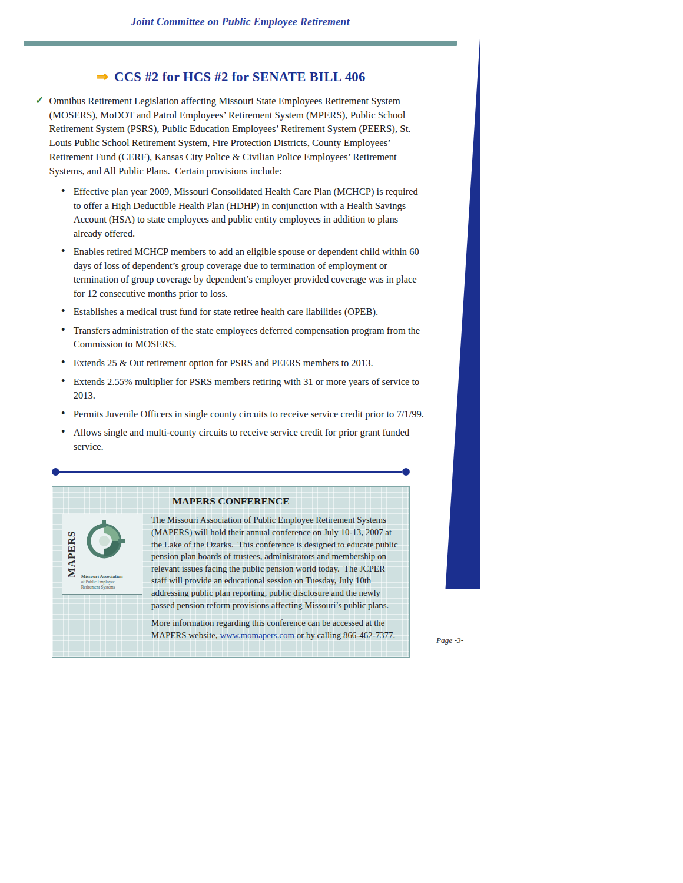Joint Committee on Public Employee Retirement
⇒ CCS #2 for HCS #2 for SENATE BILL 406
✓
Omnibus Retirement Legislation affecting Missouri State Employees Retirement System (MOSERS), MoDOT and Patrol Employees’ Retirement System (MPERS), Public School Retirement System (PSRS), Public Education Employees’ Retirement System (PEERS), St. Louis Public School Retirement System, Fire Protection Districts, County Employees’ Retirement Fund (CERF), Kansas City Police & Civilian Police Employees’ Retirement Systems, and All Public Plans. Certain provisions include:
Effective plan year 2009, Missouri Consolidated Health Care Plan (MCHCP) is required to offer a High Deductible Health Plan (HDHP) in conjunction with a Health Savings Account (HSA) to state employees and public entity employees in addition to plans already offered.
Enables retired MCHCP members to add an eligible spouse or dependent child within 60 days of loss of dependent’s group coverage due to termination of employment or termination of group coverage by dependent’s employer provided coverage was in place for 12 consecutive months prior to loss.
Establishes a medical trust fund for state retiree health care liabilities (OPEB).
Transfers administration of the state employees deferred compensation program from the Commission to MOSERS.
Extends 25 & Out retirement option for PSRS and PEERS members to 2013.
Extends 2.55% multiplier for PSRS members retiring with 31 or more years of service to 2013.
Permits Juvenile Officers in single county circuits to receive service credit prior to 7/1/99.
Allows single and multi-county circuits to receive service credit for prior grant funded service.
MAPERS CONFERENCE
MAPERS
Missouri Association of Public Employee
Retirement Systems
The Missouri Association of Public Employee Retirement Systems (MAPERS) will hold their annual conference on July 10-13, 2007 at the Lake of the Ozarks. This conference is designed to educate public pension plan boards of trustees, administrators and membership on relevant issues facing the public pension world today. The JCPER staff will provide an educational session on Tuesday, July 10th addressing public plan reporting, public disclosure and the newly passed pension reform provisions affecting Missouri’s public plans.
More information regarding this conference can be accessed at the MAPERS website, www.momapers.com or by calling 866-462-7377.
Page -3-